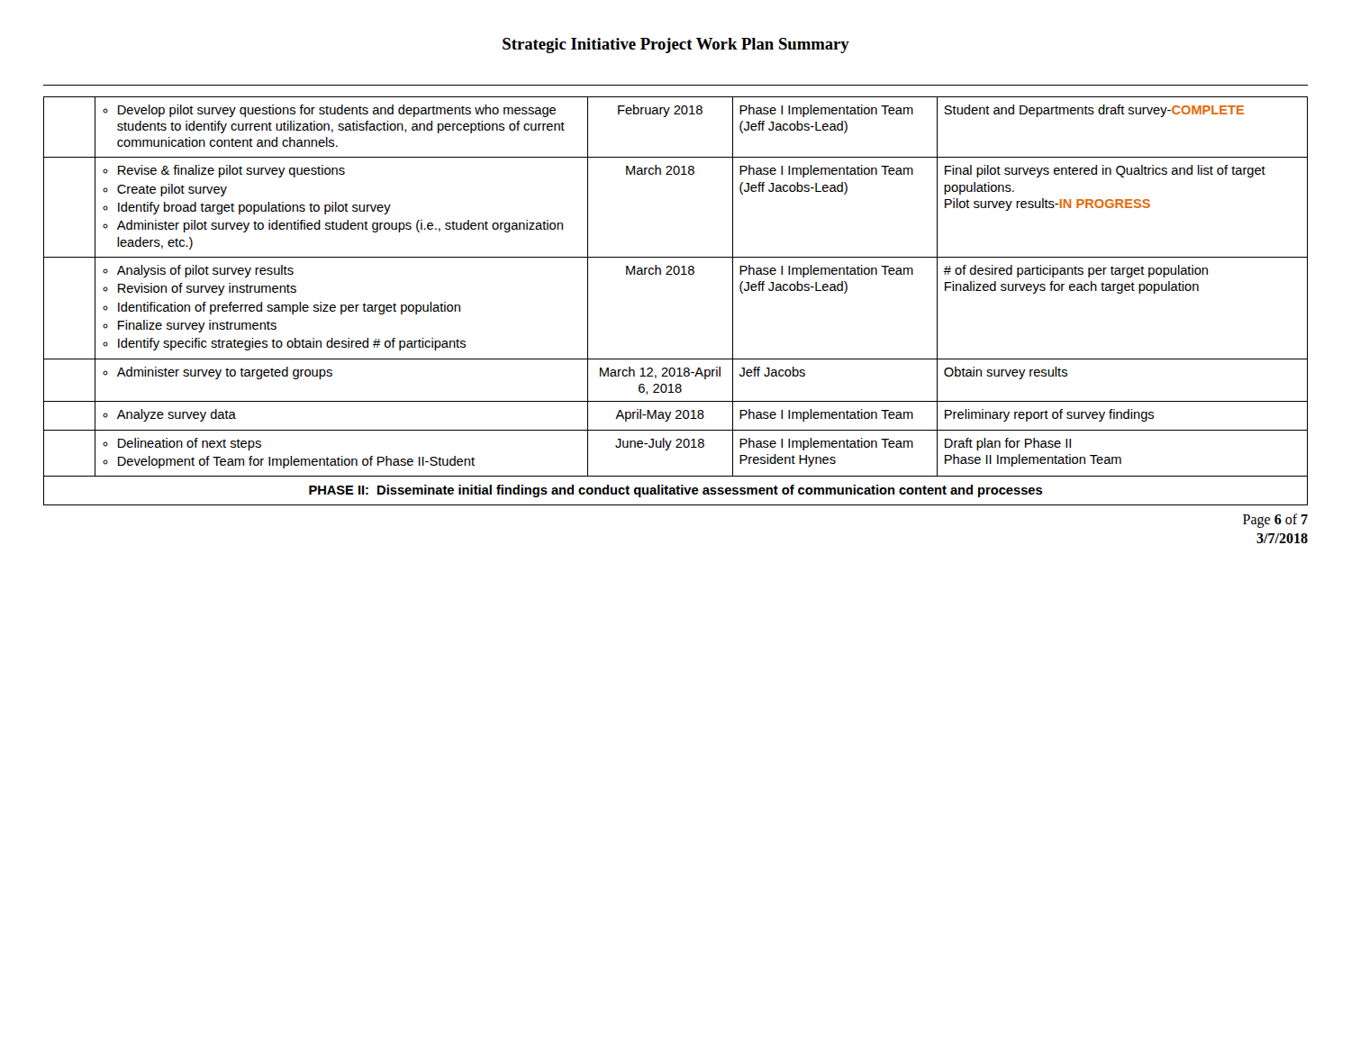Strategic Initiative Project Work Plan Summary
| | Develop pilot survey questions for students and departments who message students to identify current utilization, satisfaction, and perceptions of current communication content and channels. | February 2018 | Phase I Implementation Team (Jeff Jacobs-Lead) | Student and Departments draft survey- COMPLETE |
| | Revise & finalize pilot survey questions Create pilot survey Identify broad target populations to pilot survey Administer pilot survey to identified student groups (i.e., student organization leaders, etc.) | March 2018 | Phase I Implementation Team (Jeff Jacobs-Lead) | Final pilot surveys entered in Qualtrics and list of target populations. Pilot survey results- IN PROGRESS |
| | Analysis of pilot survey results Revision of survey instruments Identification of preferred sample size per target population Finalize survey instruments Identify specific strategies to obtain desired # of participants | March 2018 | Phase I Implementation Team (Jeff Jacobs-Lead) | # of desired participants per target population Finalized surveys for each target population |
| | Administer survey to targeted groups | March 12, 2018-April 6, 2018 | Jeff Jacobs | Obtain survey results |
| | Analyze survey data | April-May 2018 | Phase I Implementation Team | Preliminary report of survey findings |
| | Delineation of next steps Development of Team for Implementation of Phase II-Student | June-July 2018 | Phase I Implementation Team President Hynes | Draft plan for Phase II Phase II Implementation Team |
| PHASE II: Disseminate initial findings and conduct qualitative assessment of communication content and processes |
Page 6 of 7
3/7/2018